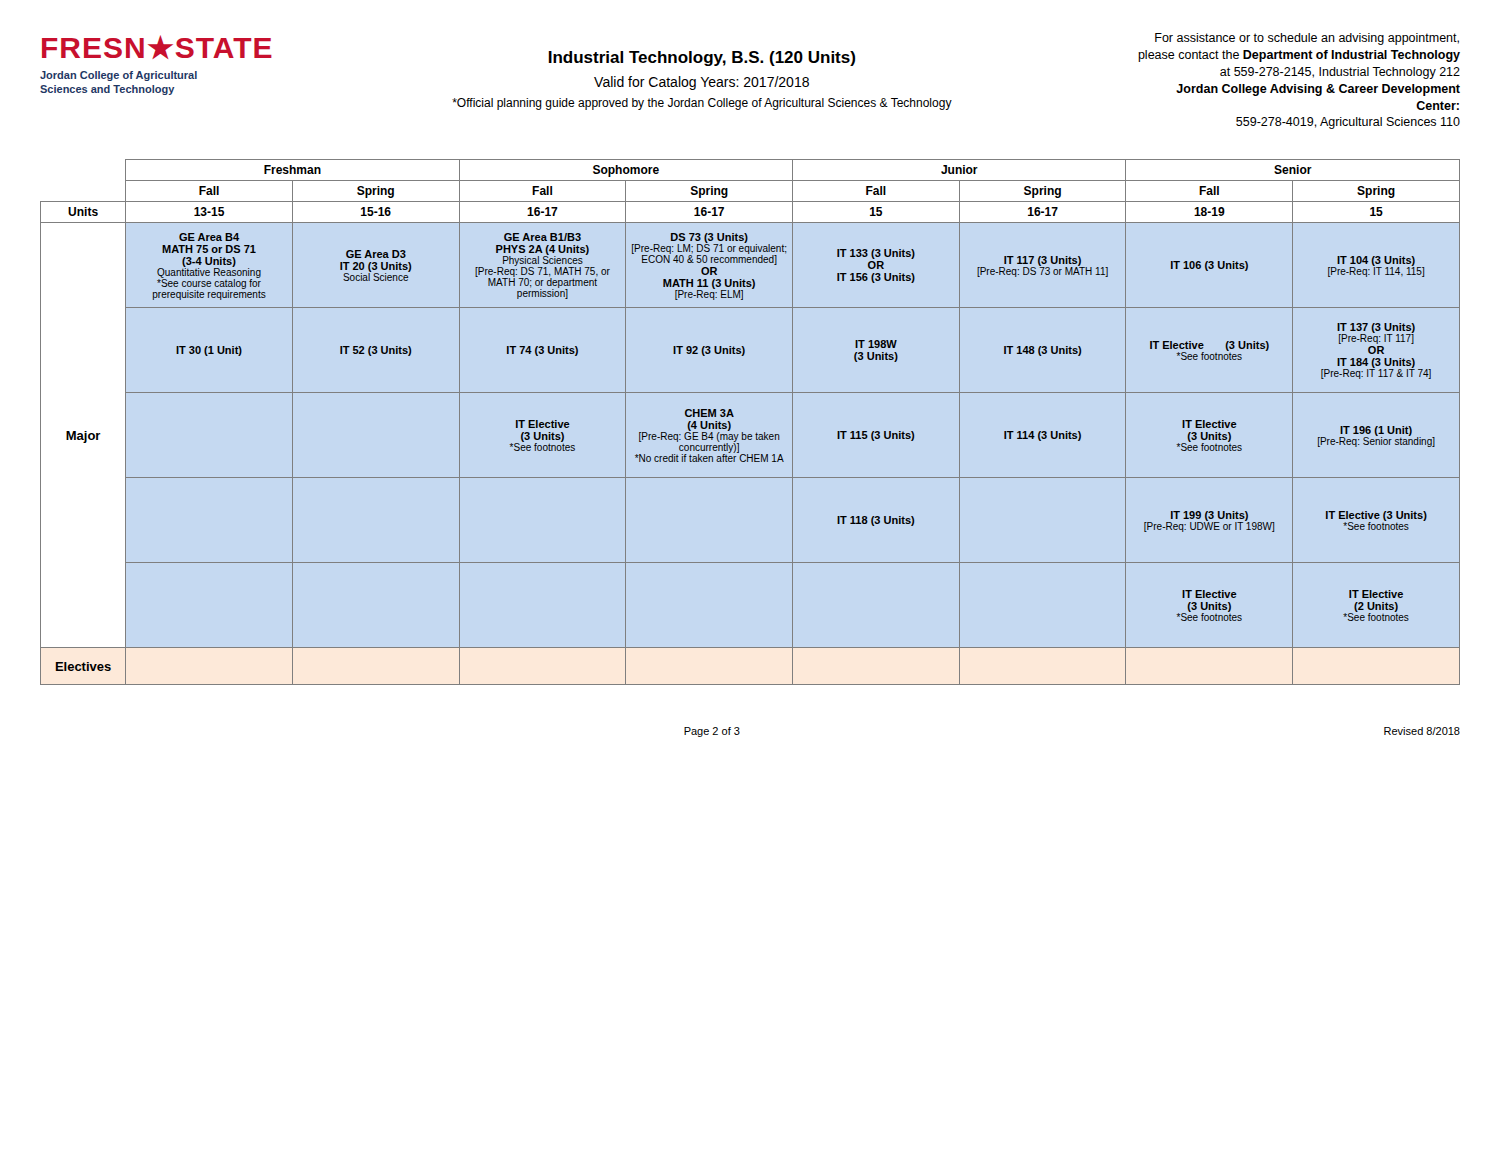FRESN★STATE
Jordan College of Agricultural
Sciences and Technology
Industrial Technology, B.S. (120 Units)
Valid for Catalog Years: 2017/2018
*Official planning guide approved by the Jordan College of Agricultural Sciences & Technology
For assistance or to schedule an advising appointment, please contact the Department of Industrial Technology at 559-278-2145, Industrial Technology 212
Jordan College Advising & Career Development Center:
559-278-4019, Agricultural Sciences 110
| | Freshman | Sophomore | Junior | Senior |
| --- | --- | --- | --- | --- |
| | Fall | Spring | Fall | Spring | Fall | Spring | Fall | Spring |
| Units | 13-15 | 15-16 | 16-17 | 16-17 | 15 | 16-17 | 18-19 | 15 |
| Major | GE Area B4 MATH 75 or DS 71 (3-4 Units) Quantitative Reasoning *See course catalog for prerequisite requirements | GE Area D3 IT 20 (3 Units) Social Science | GE Area B1/B3 PHYS 2A (4 Units) Physical Sciences [Pre-Req: DS 71, MATH 75, or MATH 70; or department permission] | DS 73 (3 Units) [Pre-Req: LM; DS 71 or equivalent; ECON 40 & 50 recommended] OR MATH 11 (3 Units) [Pre-Req: ELM] | IT 133 (3 Units) OR IT 156 (3 Units) | IT 117 (3 Units) [Pre-Req: DS 73 or MATH 11] | IT 106 (3 Units) | IT 104 (3 Units) [Pre-Req: IT 114, 115] |
| IT 30 (1 Unit) | IT 52 (3 Units) | IT 74 (3 Units) | IT 92 (3 Units) | IT 198W (3 Units) | IT 148 (3 Units) | IT Elective (3 Units) *See footnotes | IT 137 (3 Units) [Pre-Req: IT 117] OR IT 184 (3 Units) [Pre-Req: IT 117 & IT 74] |
| | | IT Elective (3 Units) *See footnotes | CHEM 3A (4 Units) [Pre-Req: GE B4 (may be taken concurrently)] *No credit if taken after CHEM 1A | IT 115 (3 Units) | IT 114 (3 Units) | IT Elective (3 Units) *See footnotes | IT 196 (1 Unit) [Pre-Req: Senior standing] |
| | | | | IT 118 (3 Units) | | IT 199 (3 Units) [Pre-Req: UDWE or IT 198W] | IT Elective (3 Units) *See footnotes |
| | | | | | | IT Elective (3 Units) *See footnotes | IT Elective (2 Units) *See footnotes |
| Electives | | | | | | | | |
Page 2 of 3
Revised 8/2018